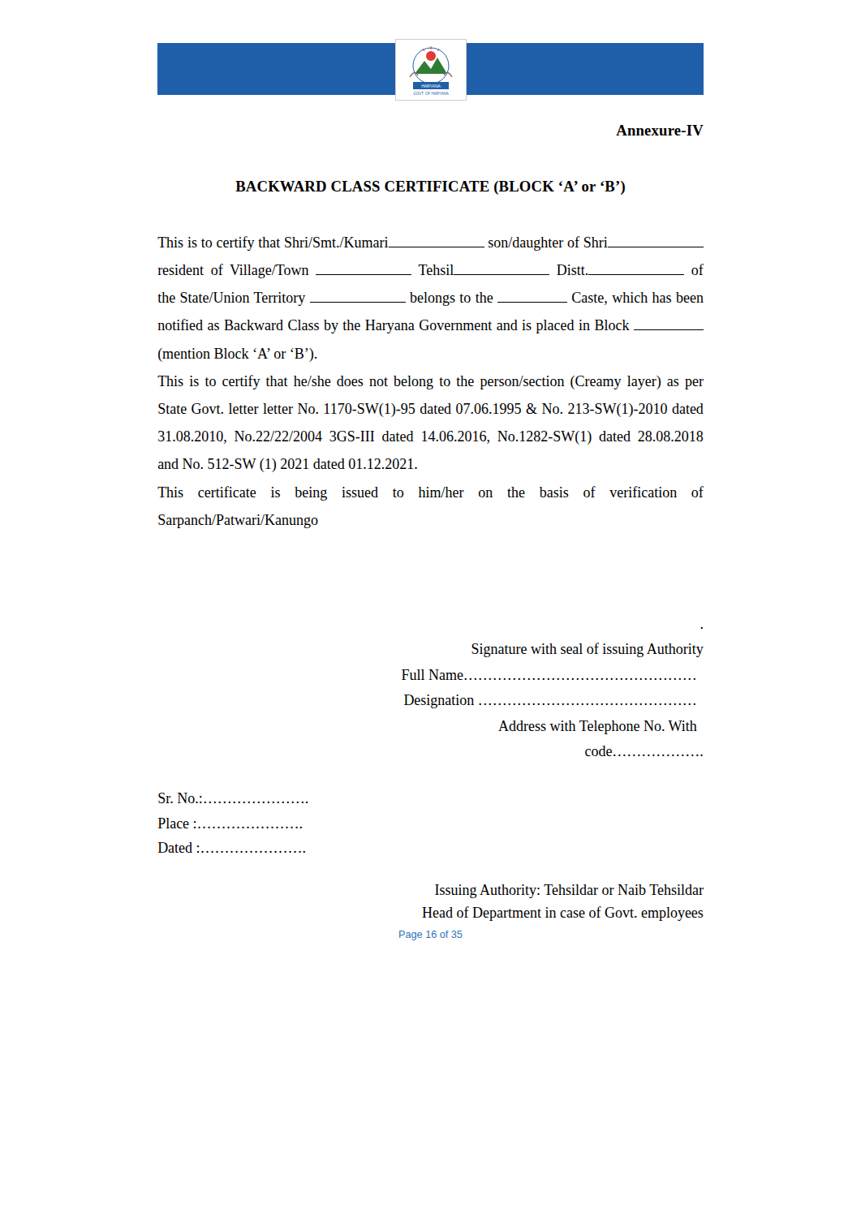HARYANA GOVT. OF HARYANA
Annexure-IV
BACKWARD CLASS CERTIFICATE (BLOCK ‘A’ or ‘B’)
This is to certify that Shri/Smt./Kumari son/daughter of Shri resident of Village/Town Tehsil Distt. of the State/Union Territory belongs to the Caste, which has been notified as Backward Class by the Haryana Government and is placed in Block (mention Block ‘A’ or ‘B’).
This is to certify that he/she does not belong to the person/section (Creamy layer) as per State Govt. letter letter No. 1170-SW(1)-95 dated 07.06.1995 & No. 213-SW(1)-2010 dated 31.08.2010, No.22/22/2004 3GS-III dated 14.06.2016, No.1282-SW(1) dated 28.08.2018 and No. 512-SW (1) 2021 dated 01.12.2021.
This certificate is being issued to him/her on the basis of verification of Sarpanch/Patwari/Kanungo
. Signature with seal of issuing Authority Full Name………………………………………… Designation ……………………………………… Address with Telephone No. With code……………….
Sr. No.:………………….
Place :………………….
Dated :………………….
Issuing Authority: Tehsildar or Naib Tehsildar
Head of Department in case of Govt. employees
Page 16 of 35